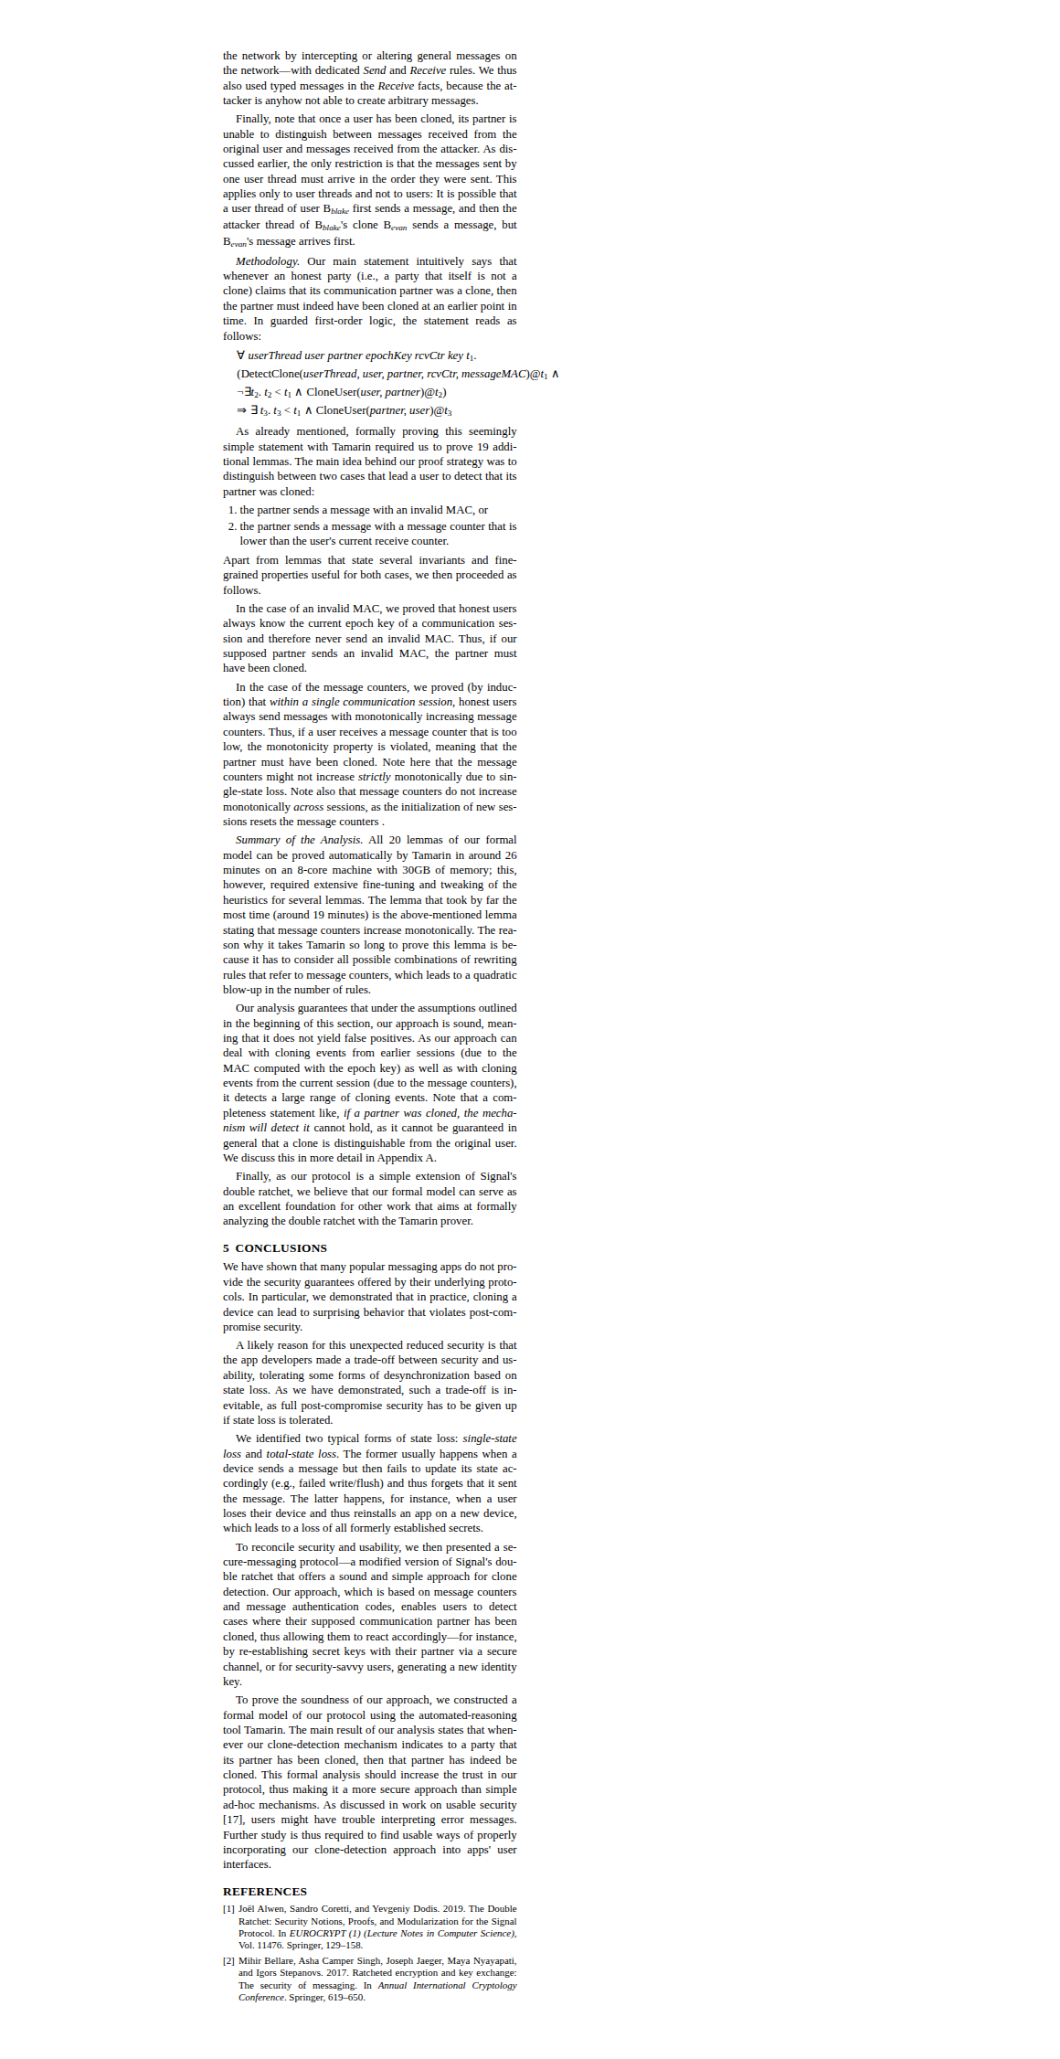the network by intercepting or altering general messages on the network—with dedicated Send and Receive rules. We thus also used typed messages in the Receive facts, because the attacker is anyhow not able to create arbitrary messages.
Finally, note that once a user has been cloned, its partner is unable to distinguish between messages received from the original user and messages received from the attacker. As discussed earlier, the only restriction is that the messages sent by one user thread must arrive in the order they were sent. This applies only to user threads and not to users: It is possible that a user thread of user Bblake first sends a message, and then the attacker thread of Bblake's clone Bevan sends a message, but Bevan's message arrives first.
Methodology. Our main statement intuitively says that whenever an honest party (i.e., a party that itself is not a clone) claims that its communication partner was a clone, then the partner must indeed have been cloned at an earlier point in time. In guarded first-order logic, the statement reads as follows:
∀ userThread user partner epochKey rcvCtr key t 1. (DetectClone(userThread, user, partner, rcvCtr, messageMAC)@t 1 ∧ ¬∃t 2. t 2 < t 1 ∧ CloneUser(user, partner)@t 2) ⇒ ∃ t 3. t 3 < t 1 ∧ CloneUser(partner, user)@t 3
As already mentioned, formally proving this seemingly simple statement with Tamarin required us to prove 19 additional lemmas. The main idea behind our proof strategy was to distinguish between two cases that lead a user to detect that its partner was cloned:
the partner sends a message with an invalid MAC, or
the partner sends a message with a message counter that is lower than the user's current receive counter.
Apart from lemmas that state several invariants and fine-grained properties useful for both cases, we then proceeded as follows.
In the case of an invalid MAC, we proved that honest users always know the current epoch key of a communication session and therefore never send an invalid MAC. Thus, if our supposed partner sends an invalid MAC, the partner must have been cloned.
In the case of the message counters, we proved (by induction) that within a single communication session, honest users always send messages with monotonically increasing message counters. Thus, if a user receives a message counter that is too low, the monotonicity property is violated, meaning that the partner must have been cloned. Note here that the message counters might not increase strictly monotonically due to single-state loss. Note also that message counters do not increase monotonically across sessions, as the initialization of new sessions resets the message counters .
Summary of the Analysis. All 20 lemmas of our formal model can be proved automatically by Tamarin in around 26 minutes on an 8-core machine with 30GB of memory; this, however, required extensive fine-tuning and tweaking of the heuristics for several lemmas. The lemma that took by far the most time (around 19 minutes) is the above-mentioned lemma stating that message counters increase monotonically. The reason why it takes Tamarin so long to prove this lemma is because it has to consider all possible combinations of rewriting rules that refer to message counters, which leads to a quadratic blow-up in the number of rules.
Our analysis guarantees that under the assumptions outlined in the beginning of this section, our approach is sound, meaning that it does not yield false positives. As our approach can deal with cloning events from earlier sessions (due to the MAC computed with the epoch key) as well as with cloning events from the current session (due to the message counters), it detects a large range of cloning events. Note that a completeness statement like, if a partner was cloned, the mechanism will detect it cannot hold, as it cannot be guaranteed in general that a clone is distinguishable from the original user. We discuss this in more detail in Appendix A.
Finally, as our protocol is a simple extension of Signal's double ratchet, we believe that our formal model can serve as an excellent foundation for other work that aims at formally analyzing the double ratchet with the Tamarin prover.
5 CONCLUSIONS
We have shown that many popular messaging apps do not provide the security guarantees offered by their underlying protocols. In particular, we demonstrated that in practice, cloning a device can lead to surprising behavior that violates post-compromise security.
A likely reason for this unexpected reduced security is that the app developers made a trade-off between security and usability, tolerating some forms of desynchronization based on state loss. As we have demonstrated, such a trade-off is inevitable, as full post-compromise security has to be given up if state loss is tolerated.
We identified two typical forms of state loss: single-state loss and total-state loss. The former usually happens when a device sends a message but then fails to update its state accordingly (e.g., failed write/flush) and thus forgets that it sent the message. The latter happens, for instance, when a user loses their device and thus reinstalls an app on a new device, which leads to a loss of all formerly established secrets.
To reconcile security and usability, we then presented a secure-messaging protocol—a modified version of Signal's double ratchet that offers a sound and simple approach for clone detection. Our approach, which is based on message counters and message authentication codes, enables users to detect cases where their supposed communication partner has been cloned, thus allowing them to react accordingly—for instance, by re-establishing secret keys with their partner via a secure channel, or for security-savvy users, generating a new identity key.
To prove the soundness of our approach, we constructed a formal model of our protocol using the automated-reasoning tool Tamarin. The main result of our analysis states that whenever our clone-detection mechanism indicates to a party that its partner has been cloned, then that partner has indeed be cloned. This formal analysis should increase the trust in our protocol, thus making it a more secure approach than simple ad-hoc mechanisms. As discussed in work on usable security [17], users might have trouble interpreting error messages. Further study is thus required to find usable ways of properly incorporating our clone-detection approach into apps' user interfaces.
REFERENCES
Joël Alwen, Sandro Coretti, and Yevgeniy Dodis. 2019. The Double Ratchet: Security Notions, Proofs, and Modularization for the Signal Protocol. In EUROCRYPT (1) (Lecture Notes in Computer Science), Vol. 11476. Springer, 129–158.
Mihir Bellare, Asha Camper Singh, Joseph Jaeger, Maya Nyayapati, and Igors Stepanovs. 2017. Ratcheted encryption and key exchange: The security of messaging. In Annual International Cryptology Conference. Springer, 619–650.